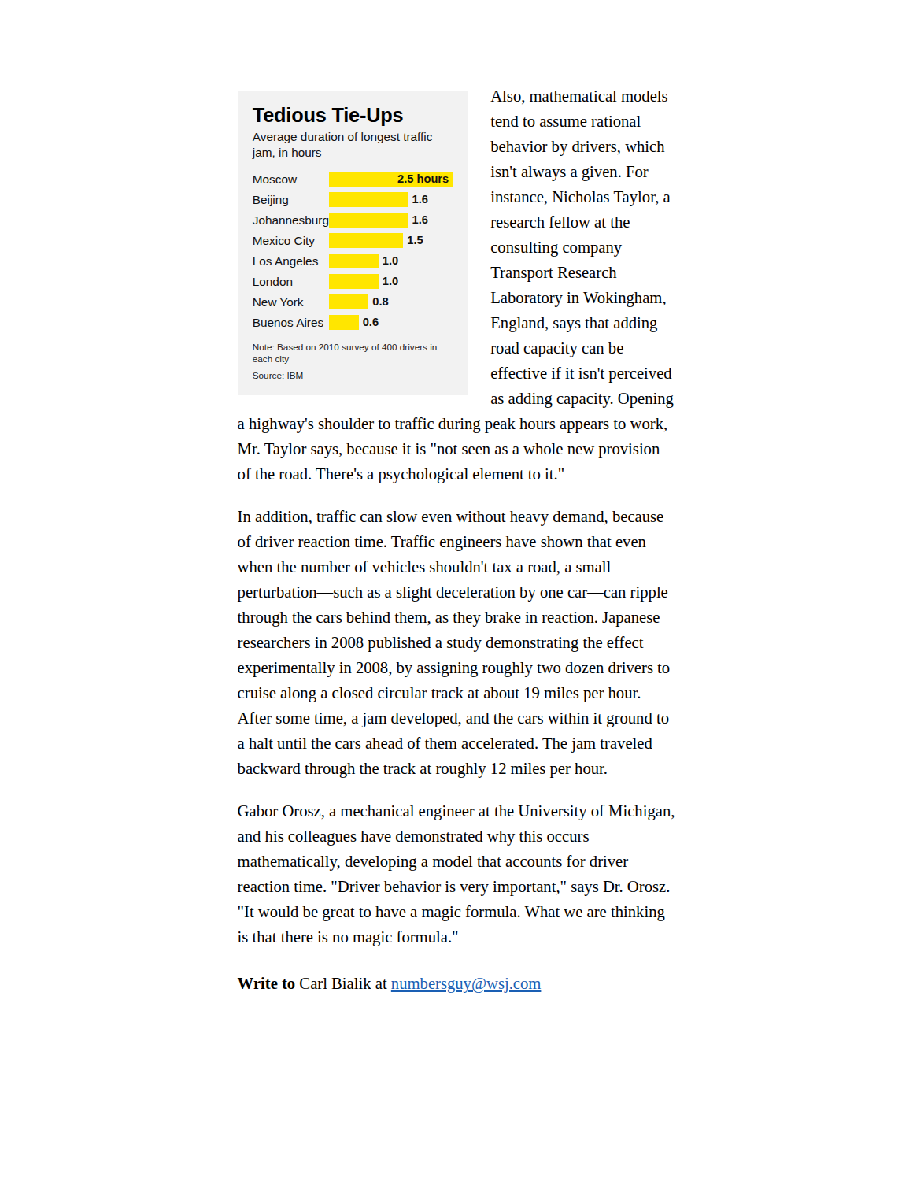Tedious Tie-Ups
Average duration of longest traffic jam, in hours
| Moscow | 2.5 hours |
| Beijing | 1.6 |
| Johannesburg | 1.6 |
| Mexico City | 1.5 |
| Los Angeles | 1.0 |
| London | 1.0 |
| New York | 0.8 |
| Buenos Aires | 0.6 |
Note: Based on 2010 survey of 400 drivers in each city
Source: IBM
Also, mathematical models tend to assume rational behavior by drivers, which isn't always a given. For instance, Nicholas Taylor, a research fellow at the consulting company Transport Research Laboratory in Wokingham, England, says that adding road capacity can be effective if it isn't perceived as adding capacity. Opening a highway's shoulder to traffic during peak hours appears to work, Mr. Taylor says, because it is "not seen as a whole new provision of the road. There's a psychological element to it."
In addition, traffic can slow even without heavy demand, because of driver reaction time. Traffic engineers have shown that even when the number of vehicles shouldn't tax a road, a small perturbation—such as a slight deceleration by one car—can ripple through the cars behind them, as they brake in reaction. Japanese researchers in 2008 published a study demonstrating the effect experimentally in 2008, by assigning roughly two dozen drivers to cruise along a closed circular track at about 19 miles per hour. After some time, a jam developed, and the cars within it ground to a halt until the cars ahead of them accelerated. The jam traveled backward through the track at roughly 12 miles per hour.
Gabor Orosz, a mechanical engineer at the University of Michigan, and his colleagues have demonstrated why this occurs mathematically, developing a model that accounts for driver reaction time. "Driver behavior is very important," says Dr. Orosz. "It would be great to have a magic formula. What we are thinking is that there is no magic formula."
Write to Carl Bialik at numbersguy@wsj.com